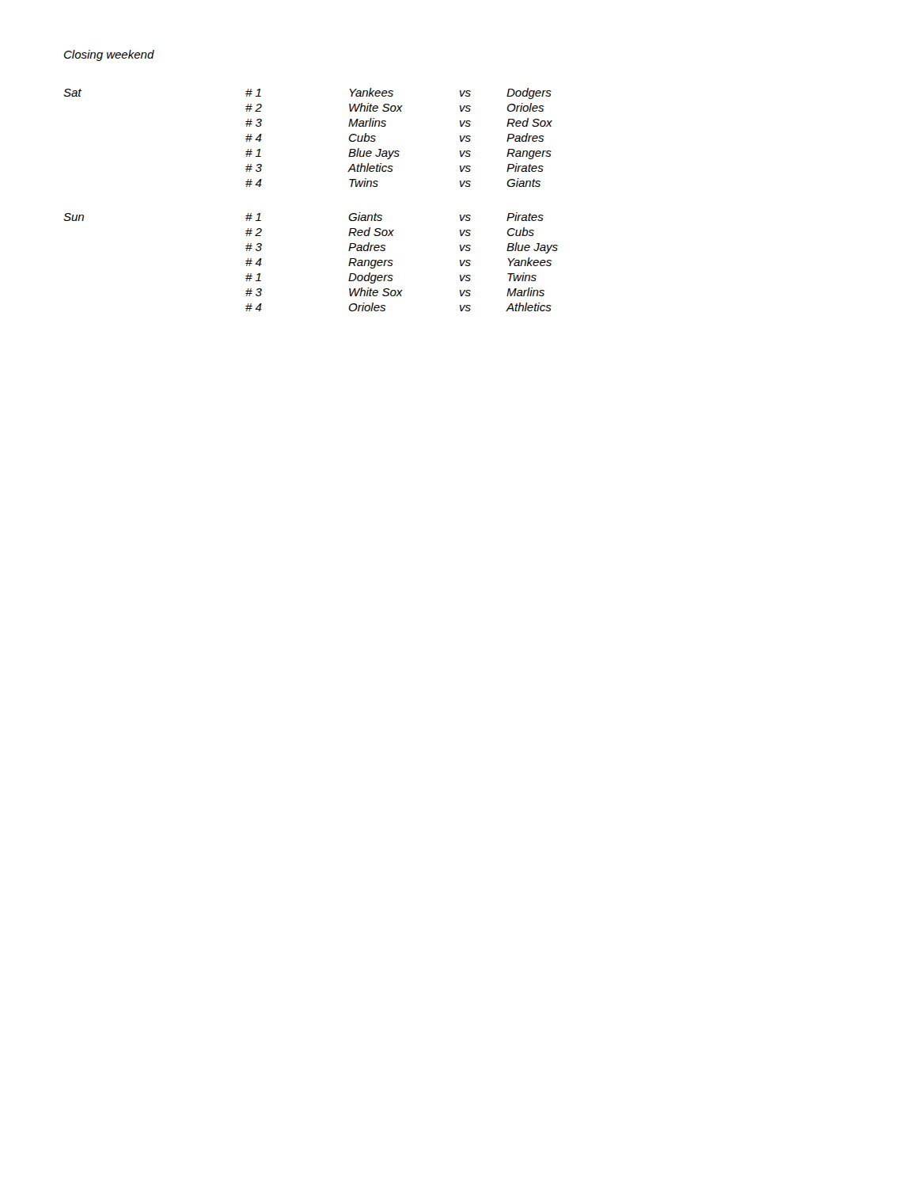Closing weekend
| Sat | # 1 | Yankees | vs | Dodgers |
| | # 2 | White Sox | vs | Orioles |
| | # 3 | Marlins | vs | Red Sox |
| | # 4 | Cubs | vs | Padres |
| | # 1 | Blue Jays | vs | Rangers |
| | # 3 | Athletics | vs | Pirates |
| | # 4 | Twins | vs | Giants |
| Sun | # 1 | Giants | vs | Pirates |
| | # 2 | Red Sox | vs | Cubs |
| | # 3 | Padres | vs | Blue Jays |
| | # 4 | Rangers | vs | Yankees |
| | # 1 | Dodgers | vs | Twins |
| | # 3 | White Sox | vs | Marlins |
| | # 4 | Orioles | vs | Athletics |